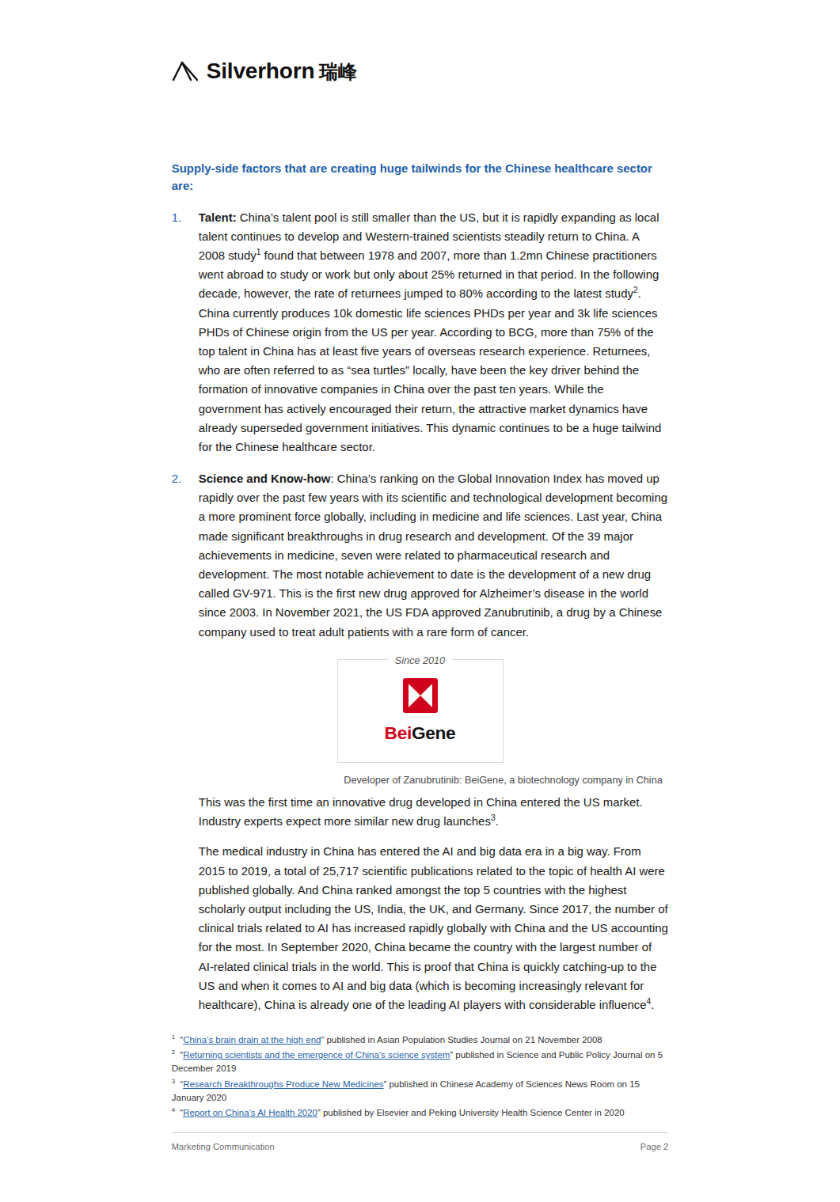Silverhorn瑞峰
Supply-side factors that are creating huge tailwinds for the Chinese healthcare sector are:
Talent: China’s talent pool is still smaller than the US, but it is rapidly expanding as local talent continues to develop and Western-trained scientists steadily return to China. A 2008 study1 found that between 1978 and 2007, more than 1.2mn Chinese practitioners went abroad to study or work but only about 25% returned in that period. In the following decade, however, the rate of returnees jumped to 80% according to the latest study2. China currently produces 10k domestic life sciences PHDs per year and 3k life sciences PHDs of Chinese origin from the US per year. According to BCG, more than 75% of the top talent in China has at least five years of overseas research experience. Returnees, who are often referred to as “sea turtles” locally, have been the key driver behind the formation of innovative companies in China over the past ten years. While the government has actively encouraged their return, the attractive market dynamics have already superseded government initiatives. This dynamic continues to be a huge tailwind for the Chinese healthcare sector.
Science and Know-how: China’s ranking on the Global Innovation Index has moved up rapidly over the past few years with its scientific and technological development becoming a more prominent force globally, including in medicine and life sciences. Last year, China made significant breakthroughs in drug research and development. Of the 39 major achievements in medicine, seven were related to pharmaceutical research and development. The most notable achievement to date is the development of a new drug called GV-971. This is the first new drug approved for Alzheimer’s disease in the world since 2003. In November 2021, the US FDA approved Zanubrutinib, a drug by a Chinese company used to treat adult patients with a rare form of cancer.
Since 2010
Bei Gene
Developer of Zanubrutinib: BeiGene, a biotechnology company in China
This was the first time an innovative drug developed in China entered the US market. Industry experts expect more similar new drug launches3.
The medical industry in China has entered the AI and big data era in a big way. From 2015 to 2019, a total of 25,717 scientific publications related to the topic of health AI were published globally. And China ranked amongst the top 5 countries with the highest scholarly output including the US, India, the UK, and Germany. Since 2017, the number of clinical trials related to AI has increased rapidly globally with China and the US accounting for the most. In September 2020, China became the country with the largest number of AI-related clinical trials in the world. This is proof that China is quickly catching-up to the US and when it comes to AI and big data (which is becoming increasingly relevant for healthcare), China is already one of the leading AI players with considerable influence4.
1 “China’s brain drain at the high end” published in Asian Population Studies Journal on 21 November 2008
2 “Returning scientists and the emergence of China’s science system” published in Science and Public Policy Journal on 5 December 2019
3 “Research Breakthroughs Produce New Medicines” published in Chinese Academy of Sciences News Room on 15 January 2020
4 “Report on China’s AI Health 2020” published by Elsevier and Peking University Health Science Center in 2020
Marketing Communication Page 2